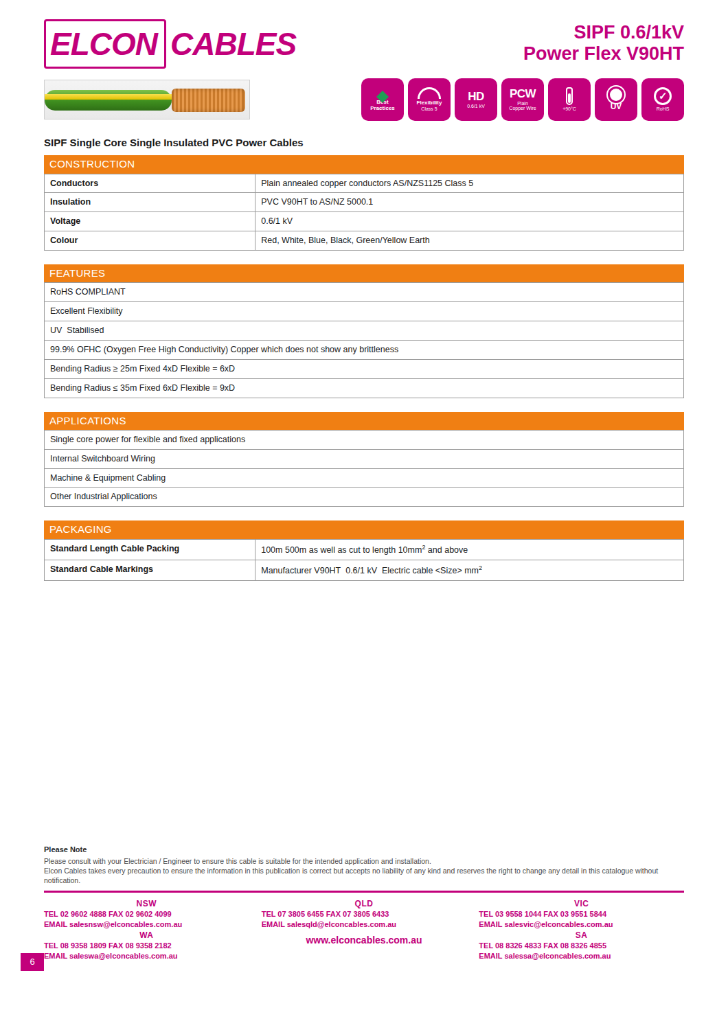ELCON CABLES
SIPF 0.6/1kV
Power Flex V90HT
Best
Practices
Flexibility Class 5
HD 0.6/1 kV
PCW Plain
Copper Wire
+90°C
UV
✓RoHS
SIPF Single Core Single Insulated PVC Power Cables
CONSTRUCTION
| Conductors | Plain annealed copper conductors AS/NZS1125 Class 5 |
| Insulation | PVC V90HT to AS/NZ 5000.1 |
| Voltage | 0.6/1 kV |
| Colour | Red, White, Blue, Black, Green/Yellow Earth |
FEATURES
| RoHS COMPLIANT |
| Excellent Flexibility |
| UV Stabilised |
| 99.9% OFHC (Oxygen Free High Conductivity) Copper which does not show any brittleness |
| Bending Radius ≥ 25m Fixed 4xD Flexible = 6xD |
| Bending Radius ≤ 35m Fixed 6xD Flexible = 9xD |
APPLICATIONS
| Single core power for flexible and fixed applications |
| Internal Switchboard Wiring |
| Machine & Equipment Cabling |
| Other Industrial Applications |
PACKAGING
| Standard Length Cable Packing | 100m 500m as well as cut to length 10mm 2 and above |
| Standard Cable Markings | Manufacturer V90HT 0.6/1 kV Electric cable <Size> mm 2 |
Please Note Please consult with your Electrician / Engineer to ensure this cable is suitable for the intended application and installation.
Elcon Cables takes every precaution to ensure the information in this publication is correct but accepts no liability of any kind and reserves the right to change any detail in this catalogue without notification.
NSW
TEL 02 9602 4888 FAX 02 9602 4099
EMAIL salesnsw@elconcables.com.au
WA
TEL 08 9358 1809 FAX 08 9358 2182
EMAIL saleswa@elconcables.com.au
QLD
TEL 07 3805 6455 FAX 07 3805 6433
EMAIL salesqld@elconcables.com.au
www.elconcables.com.au
VIC
TEL 03 9558 1044 FAX 03 9551 5844
EMAIL salesvic@elconcables.com.au
SA
TEL 08 8326 4833 FAX 08 8326 4855
EMAIL salessa@elconcables.com.au
6